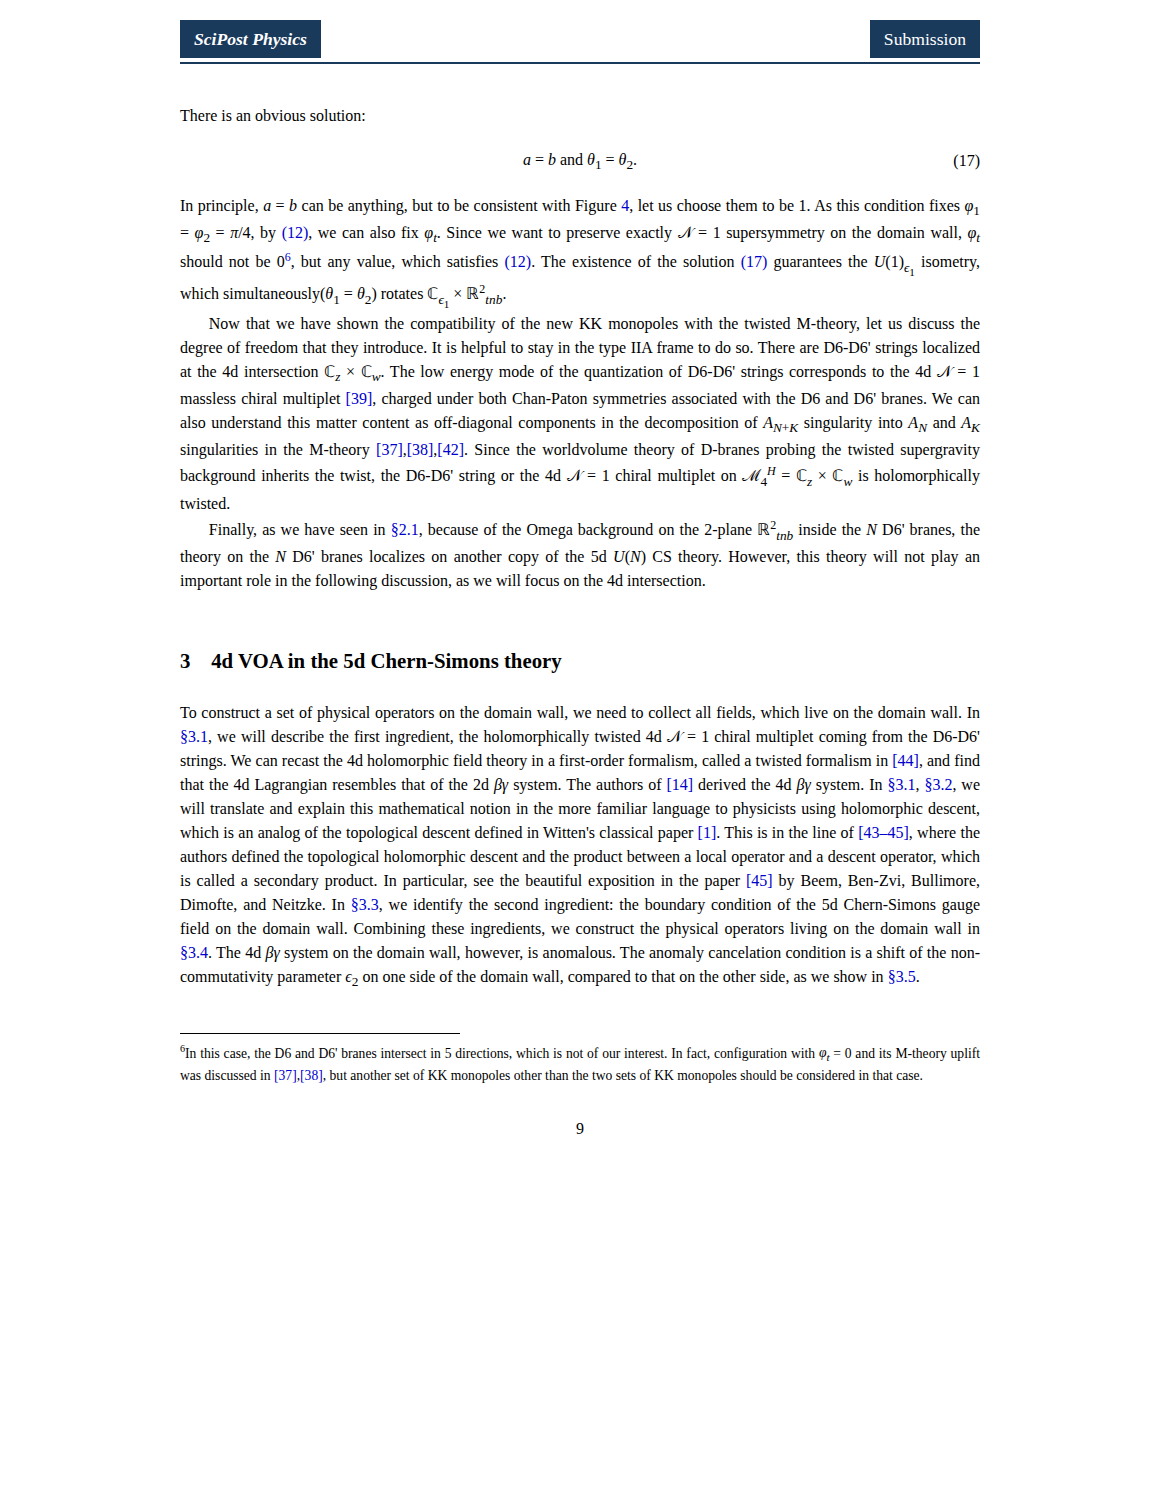SciPost Physics Submission
There is an obvious solution:
a = b and θ1 = θ2. (17)
In principle, a = b can be anything, but to be consistent with Figure 4, let us choose them to be 1. As this condition fixes φ1 = φ2 = π/4, by (12), we can also fix φt. Since we want to preserve exactly 𝒩 = 1 supersymmetry on the domain wall, φt should not be 06, but any value, which satisfies (12). The existence of the solution (17) guarantees the U(1)ϵ1 isometry, which simultaneously(θ1 = θ2) rotates ℂϵ1 × ℝ2tnb.
Now that we have shown the compatibility of the new KK monopoles with the twisted M-theory, let us discuss the degree of freedom that they introduce. It is helpful to stay in the type IIA frame to do so. There are D6-D6' strings localized at the 4d intersection ℂz × ℂw. The low energy mode of the quantization of D6-D6' strings corresponds to the 4d 𝒩 = 1 massless chiral multiplet [39], charged under both Chan-Paton symmetries associated with the D6 and D6' branes. We can also understand this matter content as off-diagonal components in the decomposition of AN+K singularity into AN and AK singularities in the M-theory [37],[38],[42]. Since the worldvolume theory of D-branes probing the twisted supergravity background inherits the twist, the D6-D6' string or the 4d 𝒩 = 1 chiral multiplet on ℳ4H = ℂz × ℂw is holomorphically twisted.
Finally, as we have seen in §2.1, because of the Omega background on the 2-plane ℝ2tnb inside the N D6' branes, the theory on the N D6' branes localizes on another copy of the 5d U(N) CS theory. However, this theory will not play an important role in the following discussion, as we will focus on the 4d intersection.
3 4d VOA in the 5d Chern-Simons theory
To construct a set of physical operators on the domain wall, we need to collect all fields, which live on the domain wall. In §3.1, we will describe the first ingredient, the holomorphically twisted 4d 𝒩 = 1 chiral multiplet coming from the D6-D6' strings. We can recast the 4d holomorphic field theory in a first-order formalism, called a twisted formalism in [44], and find that the 4d Lagrangian resembles that of the 2d βγ system. The authors of [14] derived the 4d βγ system. In §3.1, §3.2, we will translate and explain this mathematical notion in the more familiar language to physicists using holomorphic descent, which is an analog of the topological descent defined in Witten's classical paper [1]. This is in the line of [43–45], where the authors defined the topological holomorphic descent and the product between a local operator and a descent operator, which is called a secondary product. In particular, see the beautiful exposition in the paper [45] by Beem, Ben-Zvi, Bullimore, Dimofte, and Neitzke. In §3.3, we identify the second ingredient: the boundary condition of the 5d Chern-Simons gauge field on the domain wall. Combining these ingredients, we construct the physical operators living on the domain wall in §3.4. The 4d βγ system on the domain wall, however, is anomalous. The anomaly cancelation condition is a shift of the non-commutativity parameter ϵ2 on one side of the domain wall, compared to that on the other side, as we show in §3.5.
6In this case, the D6 and D6' branes intersect in 5 directions, which is not of our interest. In fact, configuration with φt = 0 and its M-theory uplift was discussed in [37],[38], but another set of KK monopoles other than the two sets of KK monopoles should be considered in that case.
9